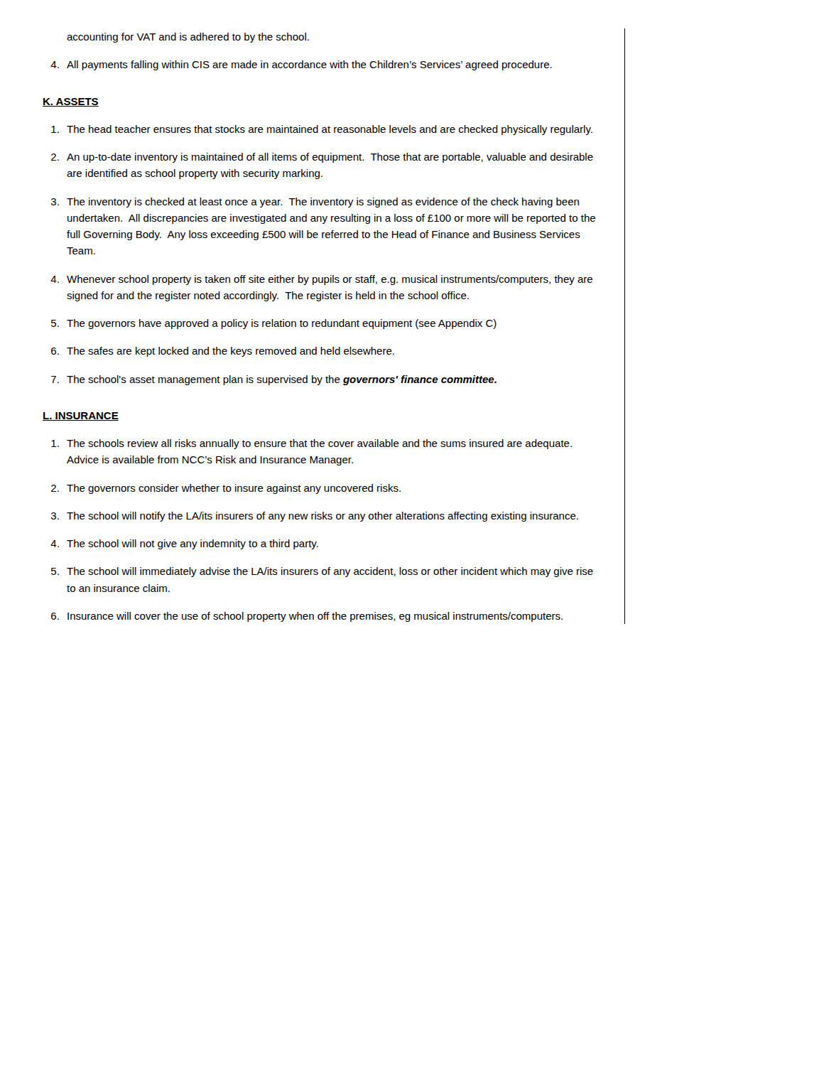accounting for VAT and is adhered to by the school.
All payments falling within CIS are made in accordance with the Children’s Services’ agreed procedure.
K. ASSETS
The head teacher ensures that stocks are maintained at reasonable levels and are checked physically regularly.
An up-to-date inventory is maintained of all items of equipment. Those that are portable, valuable and desirable are identified as school property with security marking.
The inventory is checked at least once a year. The inventory is signed as evidence of the check having been undertaken. All discrepancies are investigated and any resulting in a loss of £100 or more will be reported to the full Governing Body. Any loss exceeding £500 will be referred to the Head of Finance and Business Services Team.
Whenever school property is taken off site either by pupils or staff, e.g. musical instruments/computers, they are signed for and the register noted accordingly. The register is held in the school office.
The governors have approved a policy is relation to redundant equipment (see Appendix C)
The safes are kept locked and the keys removed and held elsewhere.
The school's asset management plan is supervised by the governors' finance committee.
L. INSURANCE
The schools review all risks annually to ensure that the cover available and the sums insured are adequate. Advice is available from NCC’s Risk and Insurance Manager.
The governors consider whether to insure against any uncovered risks.
The school will notify the LA/its insurers of any new risks or any other alterations affecting existing insurance.
The school will not give any indemnity to a third party.
The school will immediately advise the LA/its insurers of any accident, loss or other incident which may give rise to an insurance claim.
Insurance will cover the use of school property when off the premises, eg musical instruments/computers.